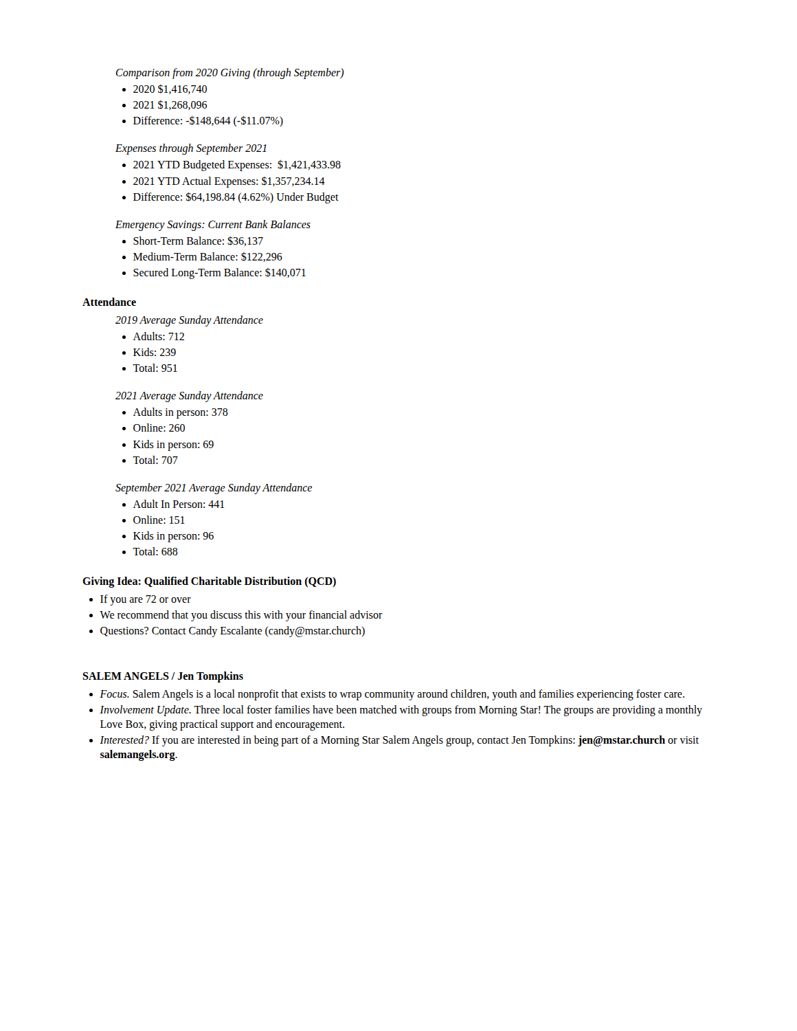Comparison from 2020 Giving (through September)
2020 $1,416,740
2021 $1,268,096
Difference: -$148,644 (-$11.07%)
Expenses through September 2021
2021 YTD Budgeted Expenses: $1,421,433.98
2021 YTD Actual Expenses: $1,357,234.14
Difference: $64,198.84 (4.62%) Under Budget
Emergency Savings: Current Bank Balances
Short-Term Balance: $36,137
Medium-Term Balance: $122,296
Secured Long-Term Balance: $140,071
Attendance
2019 Average Sunday Attendance
Adults: 712
Kids: 239
Total: 951
2021 Average Sunday Attendance
Adults in person: 378
Online: 260
Kids in person: 69
Total: 707
September 2021 Average Sunday Attendance
Adult In Person: 441
Online: 151
Kids in person: 96
Total: 688
Giving Idea: Qualified Charitable Distribution (QCD)
If you are 72 or over
We recommend that you discuss this with your financial advisor
Questions? Contact Candy Escalante (candy@mstar.church)
SALEM ANGELS / Jen Tompkins
Focus. Salem Angels is a local nonprofit that exists to wrap community around children, youth and families experiencing foster care.
Involvement Update. Three local foster families have been matched with groups from Morning Star! The groups are providing a monthly Love Box, giving practical support and encouragement.
Interested? If you are interested in being part of a Morning Star Salem Angels group, contact Jen Tompkins: jen@mstar.church or visit salemangels.org.